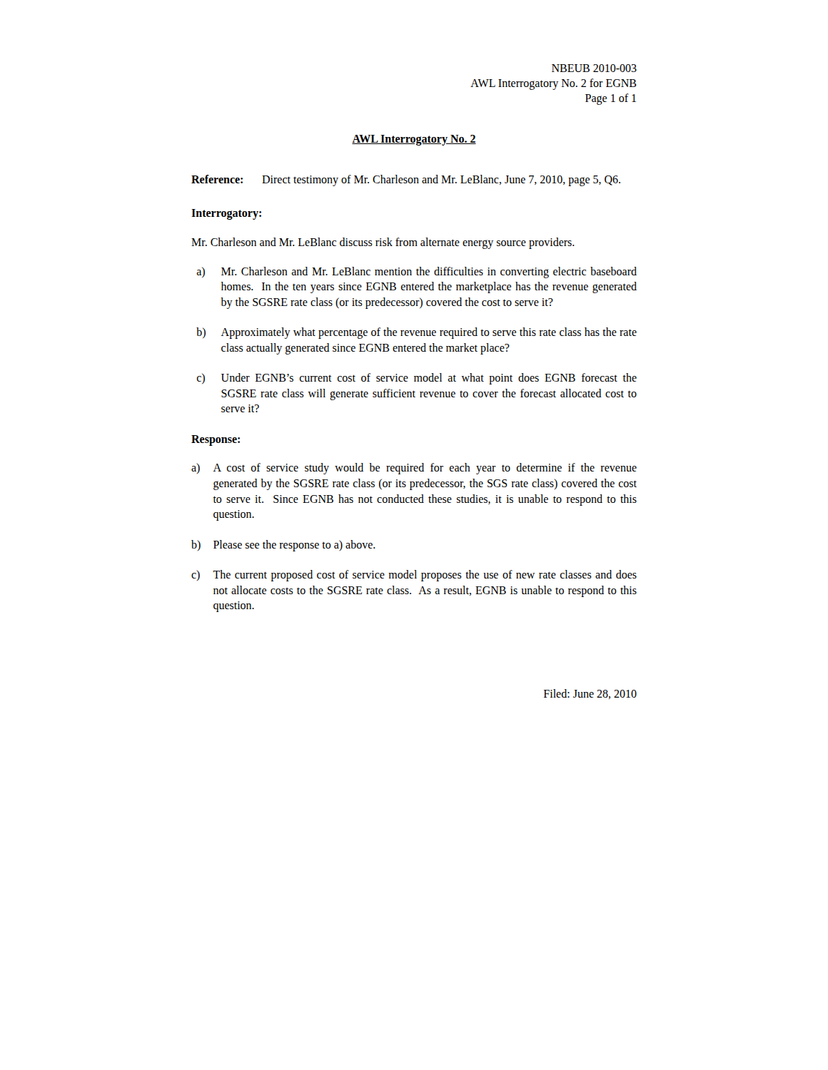NBEUB 2010-003
AWL Interrogatory No. 2 for EGNB
Page 1 of 1
AWL Interrogatory No. 2
Reference:
Direct testimony of Mr. Charleson and Mr. LeBlanc, June 7, 2010, page 5, Q6.
Interrogatory:
Mr. Charleson and Mr. LeBlanc discuss risk from alternate energy source providers.
a) Mr. Charleson and Mr. LeBlanc mention the difficulties in converting electric baseboard homes. In the ten years since EGNB entered the marketplace has the revenue generated by the SGSRE rate class (or its predecessor) covered the cost to serve it?
b) Approximately what percentage of the revenue required to serve this rate class has the rate class actually generated since EGNB entered the market place?
c) Under EGNB’s current cost of service model at what point does EGNB forecast the SGSRE rate class will generate sufficient revenue to cover the forecast allocated cost to serve it?
Response:
a) A cost of service study would be required for each year to determine if the revenue generated by the SGSRE rate class (or its predecessor, the SGS rate class) covered the cost to serve it. Since EGNB has not conducted these studies, it is unable to respond to this question.
b) Please see the response to a) above.
c) The current proposed cost of service model proposes the use of new rate classes and does not allocate costs to the SGSRE rate class. As a result, EGNB is unable to respond to this question.
Filed: June 28, 2010